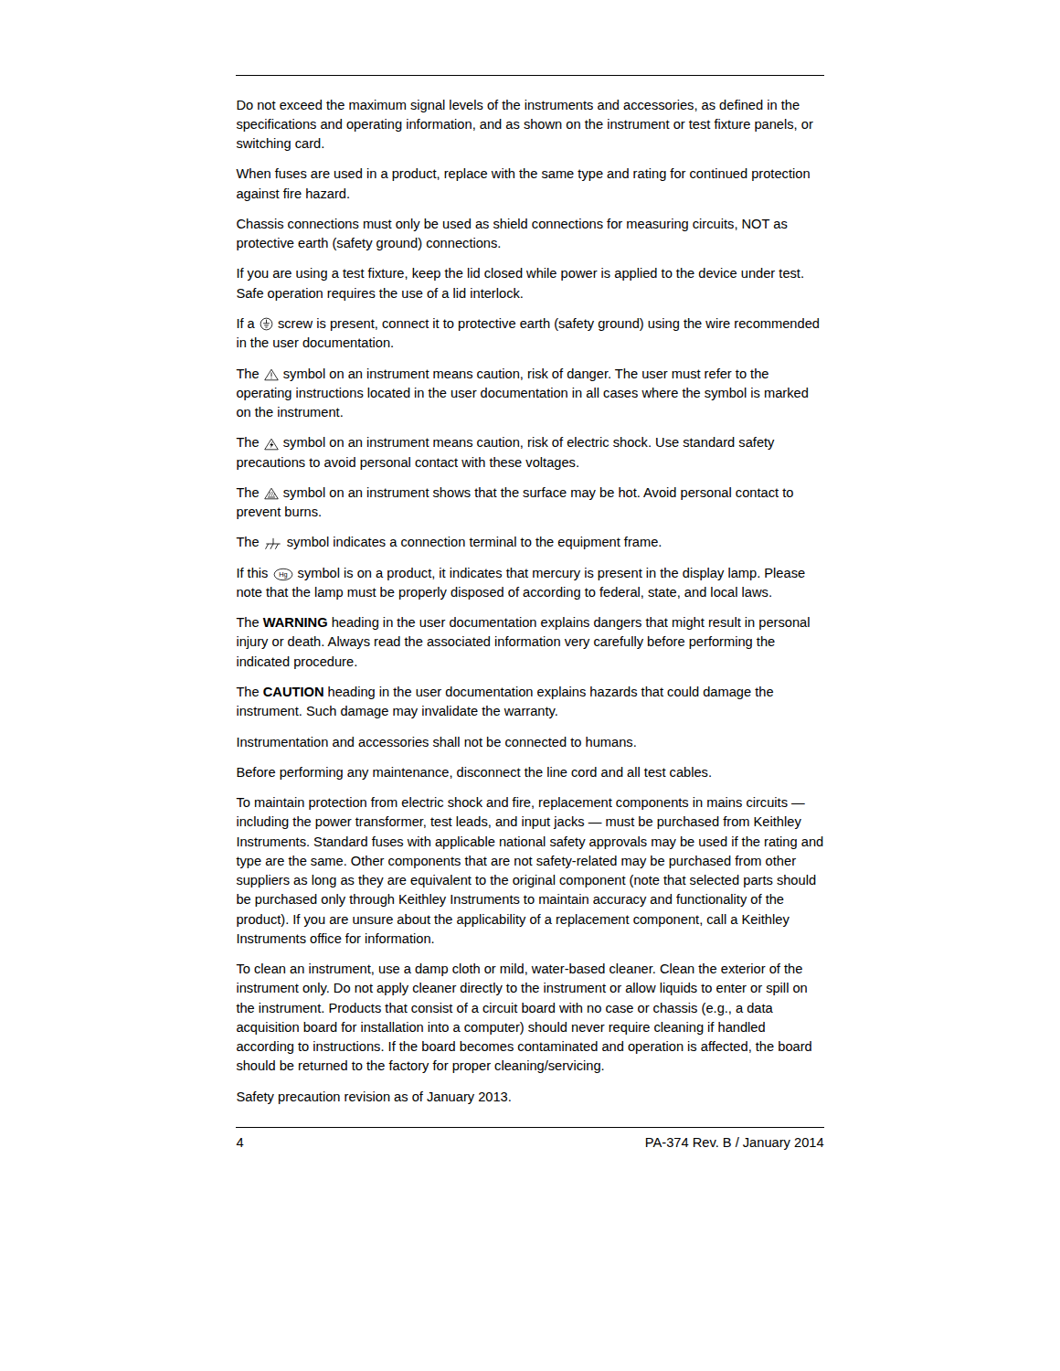Do not exceed the maximum signal levels of the instruments and accessories, as defined in the specifications and operating information, and as shown on the instrument or test fixture panels, or switching card.
When fuses are used in a product, replace with the same type and rating for continued protection against fire hazard.
Chassis connections must only be used as shield connections for measuring circuits, NOT as protective earth (safety ground) connections.
If you are using a test fixture, keep the lid closed while power is applied to the device under test. Safe operation requires the use of a lid interlock.
If a screw is present, connect it to protective earth (safety ground) using the wire recommended in the user documentation.
The symbol on an instrument means caution, risk of danger. The user must refer to the operating instructions located in the user documentation in all cases where the symbol is marked on the instrument.
The symbol on an instrument means caution, risk of electric shock. Use standard safety precautions to avoid personal contact with these voltages.
The symbol on an instrument shows that the surface may be hot. Avoid personal contact to prevent burns.
The symbol indicates a connection terminal to the equipment frame.
If this Hg symbol is on a product, it indicates that mercury is present in the display lamp. Please note that the lamp must be properly disposed of according to federal, state, and local laws.
The WARNING heading in the user documentation explains dangers that might result in personal injury or death. Always read the associated information very carefully before performing the indicated procedure.
The CAUTION heading in the user documentation explains hazards that could damage the instrument. Such damage may invalidate the warranty.
Instrumentation and accessories shall not be connected to humans.
Before performing any maintenance, disconnect the line cord and all test cables.
To maintain protection from electric shock and fire, replacement components in mains circuits — including the power transformer, test leads, and input jacks — must be purchased from Keithley Instruments. Standard fuses with applicable national safety approvals may be used if the rating and type are the same. Other components that are not safety-related may be purchased from other suppliers as long as they are equivalent to the original component (note that selected parts should be purchased only through Keithley Instruments to maintain accuracy and functionality of the product). If you are unsure about the applicability of a replacement component, call a Keithley Instruments office for information.
To clean an instrument, use a damp cloth or mild, water-based cleaner. Clean the exterior of the instrument only. Do not apply cleaner directly to the instrument or allow liquids to enter or spill on the instrument. Products that consist of a circuit board with no case or chassis (e.g., a data acquisition board for installation into a computer) should never require cleaning if handled according to instructions. If the board becomes contaminated and operation is affected, the board should be returned to the factory for proper cleaning/servicing.
Safety precaution revision as of January 2013.
4 PA-374 Rev. B / January 2014